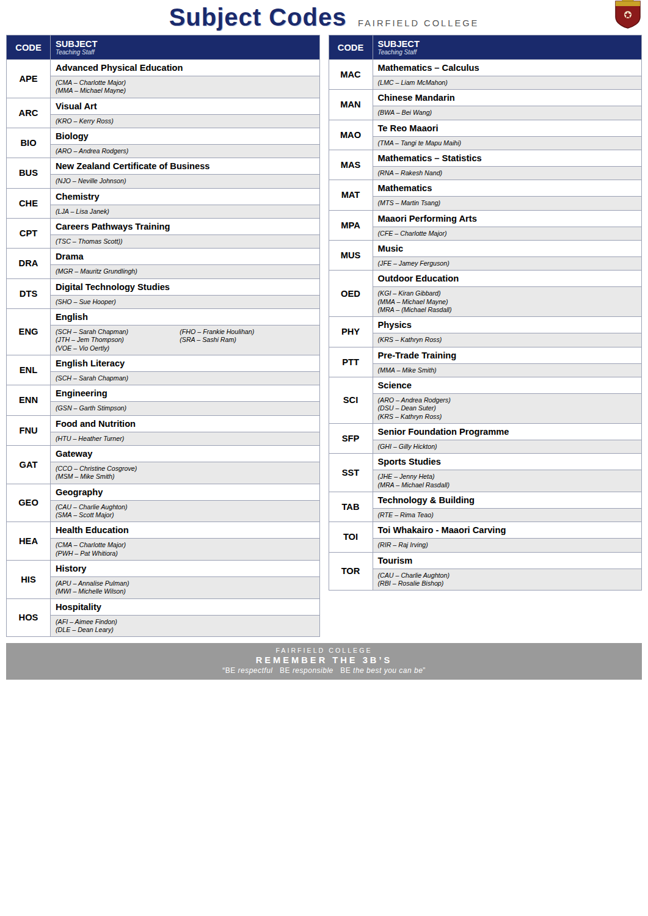Subject Codes
FAIRFIELD COLLEGE
| CODE | SUBJECT Teaching Staff |
| --- | --- |
| APE | Advanced Physical Education |
| (CMA – Charlotte Major) (MMA – Michael Mayne) |
| ARC | Visual Art |
| (KRO – Kerry Ross) |
| BIO | Biology |
| (ARO – Andrea Rodgers) |
| BUS | New Zealand Certificate of Business |
| (NJO – Neville Johnson) |
| CHE | Chemistry |
| (LJA – Lisa Janek) |
| CPT | Careers Pathways Training |
| (TSC – Thomas Scott)) |
| DRA | Drama |
| (MGR – Mauritz Grundlingh) |
| DTS | Digital Technology Studies |
| (SHO – Sue Hooper) |
| ENG | English |
| (SCH – Sarah Chapman) (FHO – Frankie Houlihan) (JTH – Jem Thompson) (SRA – Sashi Ram) (VOE – Vio Oertly) |
| ENL | English Literacy |
| (SCH – Sarah Chapman) |
| ENN | Engineering |
| (GSN – Garth Stimpson) |
| FNU | Food and Nutrition |
| (HTU – Heather Turner) |
| GAT | Gateway |
| (CCO – Christine Cosgrove) (MSM – Mike Smith) |
| GEO | Geography |
| (CAU – Charlie Aughton) (SMA – Scott Major) |
| HEA | Health Education |
| (CMA – Charlotte Major) (PWH – Pat Whitiora) |
| HIS | History |
| (APU – Annalise Pulman) (MWI – Michelle Wilson) |
| HOS | Hospitality |
| (AFI – Aimee Findon) (DLE – Dean Leary) |
| CODE | SUBJECT Teaching Staff |
| --- | --- |
| MAC | Mathematics – Calculus |
| (LMC – Liam McMahon) |
| MAN | Chinese Mandarin |
| (BWA – Bei Wang) |
| MAO | Te Reo Maaori |
| (TMA – Tangi te Mapu Maihi) |
| MAS | Mathematics – Statistics |
| (RNA – Rakesh Nand) |
| MAT | Mathematics |
| (MTS – Martin Tsang) |
| MPA | Maaori Performing Arts |
| (CFE – Charlotte Major) |
| MUS | Music |
| (JFE – Jamey Ferguson) |
| OED | Outdoor Education |
| (KGI – Kiran Gibbard) (MMA – Michael Mayne) (MRA – (Michael Rasdall) |
| PHY | Physics |
| (KRS – Kathryn Ross) |
| PTT | Pre-Trade Training |
| (MMA – Mike Smith) |
| SCI | Science |
| (ARO – Andrea Rodgers) (DSU – Dean Suter) (KRS – Kathryn Ross) |
| SFP | Senior Foundation Programme |
| (GHI – Gilly Hickton) |
| SST | Sports Studies |
| (JHE – Jenny Heta) (MRA – Michael Rasdall) |
| TAB | Technology & Building |
| (RTE – Rima Teao) |
| TOI | Toi Whakairo - Maaori Carving |
| (RIR – Raj Irving) |
| TOR | Tourism |
| (CAU – Charlie Aughton) (RBI – Rosalie Bishop) |
FAIRFIELD COLLEGE
REMEMBER THE 3B’S
“BE respectful BE responsible BE the best you can be”